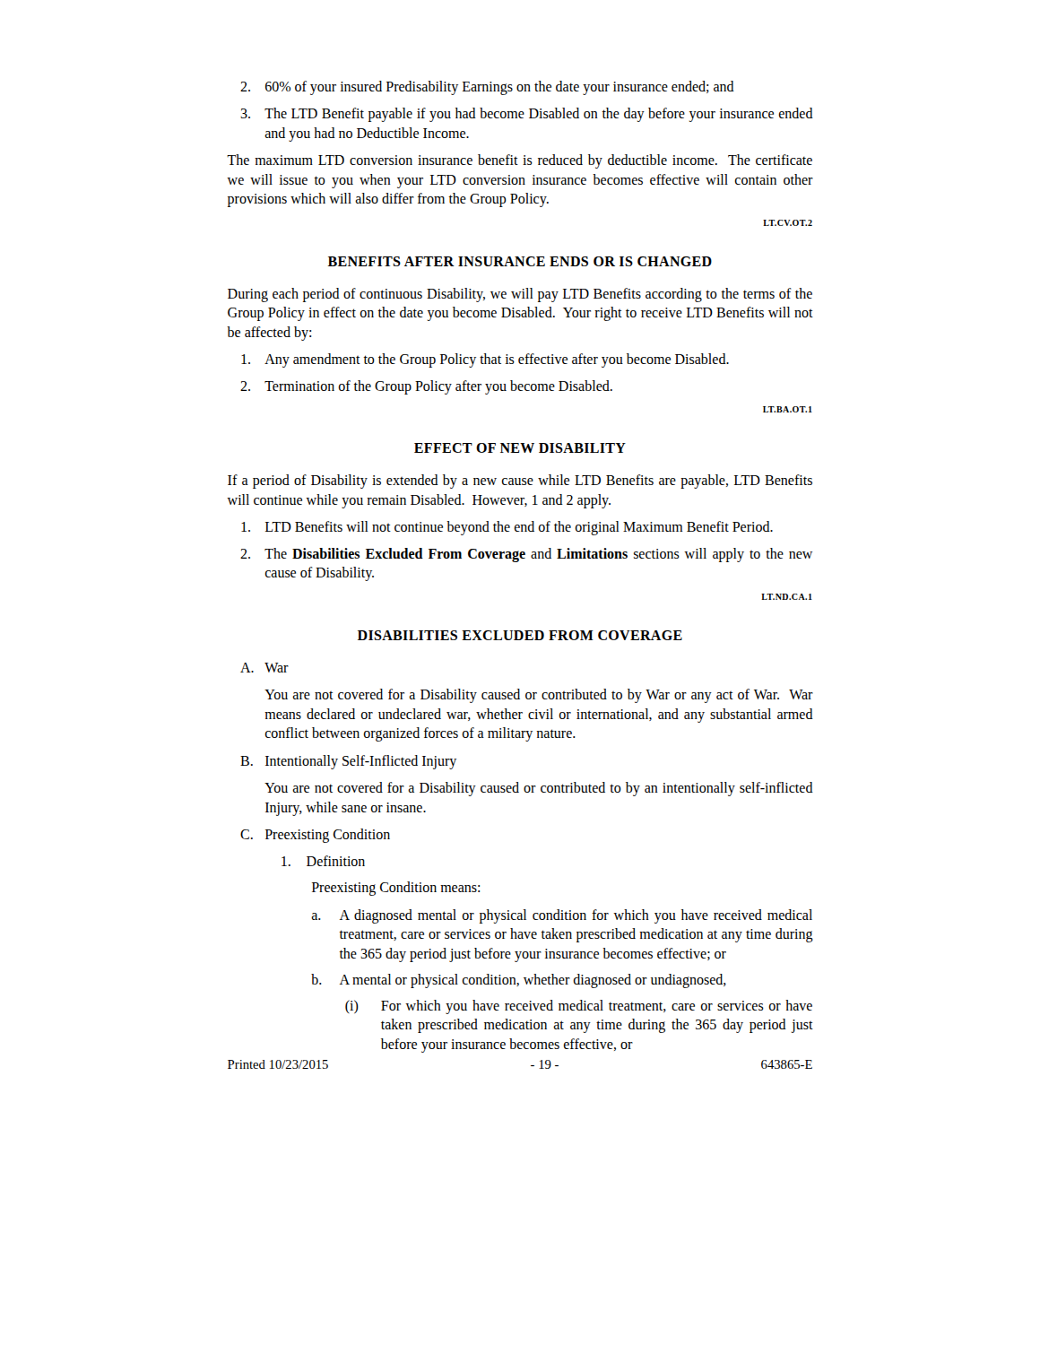2. 60% of your insured Predisability Earnings on the date your insurance ended; and
3. The LTD Benefit payable if you had become Disabled on the day before your insurance ended and you had no Deductible Income.
The maximum LTD conversion insurance benefit is reduced by deductible income. The certificate we will issue to you when your LTD conversion insurance becomes effective will contain other provisions which will also differ from the Group Policy.
LT.CV.OT.2
BENEFITS AFTER INSURANCE ENDS OR IS CHANGED
During each period of continuous Disability, we will pay LTD Benefits according to the terms of the Group Policy in effect on the date you become Disabled. Your right to receive LTD Benefits will not be affected by:
1. Any amendment to the Group Policy that is effective after you become Disabled.
2. Termination of the Group Policy after you become Disabled.
LT.BA.OT.1
EFFECT OF NEW DISABILITY
If a period of Disability is extended by a new cause while LTD Benefits are payable, LTD Benefits will continue while you remain Disabled. However, 1 and 2 apply.
1. LTD Benefits will not continue beyond the end of the original Maximum Benefit Period.
2. The Disabilities Excluded From Coverage and Limitations sections will apply to the new cause of Disability.
LT.ND.CA.1
DISABILITIES EXCLUDED FROM COVERAGE
A. War
You are not covered for a Disability caused or contributed to by War or any act of War. War means declared or undeclared war, whether civil or international, and any substantial armed conflict between organized forces of a military nature.
B. Intentionally Self-Inflicted Injury
You are not covered for a Disability caused or contributed to by an intentionally self-inflicted Injury, while sane or insane.
C. Preexisting Condition
1. Definition
Preexisting Condition means:
a. A diagnosed mental or physical condition for which you have received medical treatment, care or services or have taken prescribed medication at any time during the 365 day period just before your insurance becomes effective; or
b. A mental or physical condition, whether diagnosed or undiagnosed,
(i) For which you have received medical treatment, care or services or have taken prescribed medication at any time during the 365 day period just before your insurance becomes effective, or
Printed 10/23/2015 - 19 - 643865-E